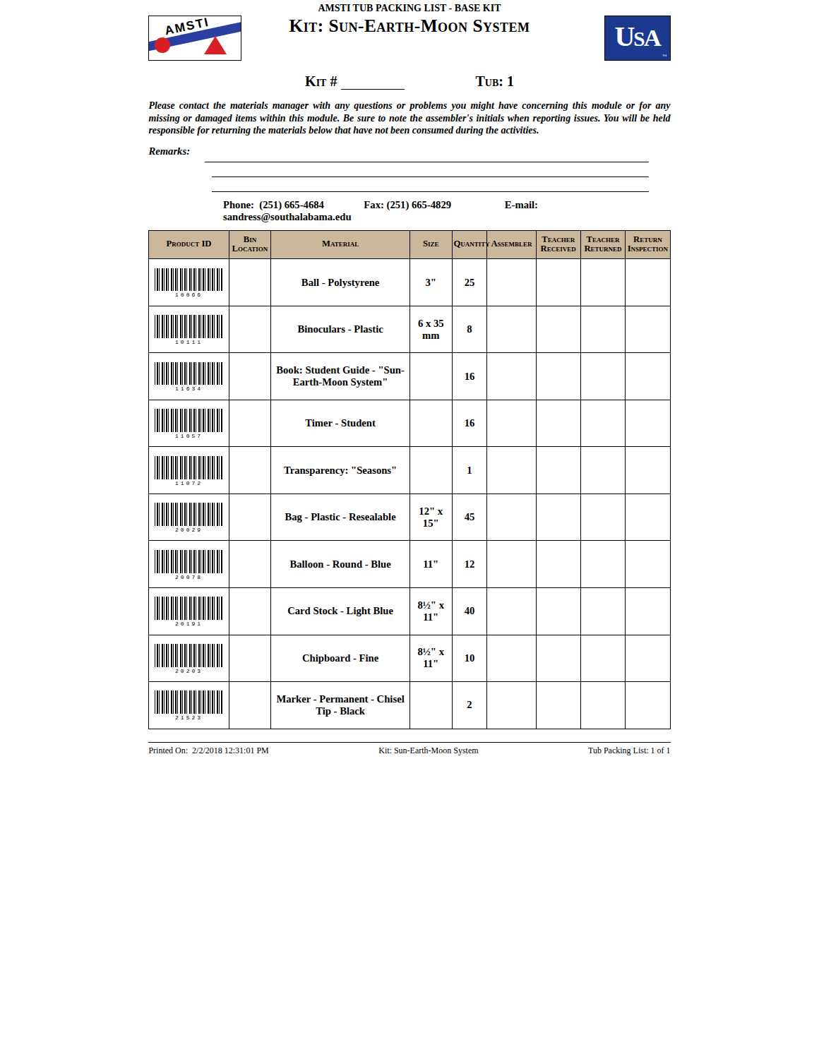AMSTI TUB PACKING LIST - BASE KIT
AMSTI
USA
™
Kit: Sun-Earth-Moon System
Kit # Tub: 1
Please contact the materials manager with any questions or problems you might have concerning this module or for any missing or damaged items within this module. Be sure to note the assembler's initials when reporting issues. You will be held responsible for returning the materials below that have not been consumed during the activities.
Remarks:
Phone: (251) 665-4684 Fax: (251) 665-4829 E-mail: sandress@southalabama.edu
| Product ID | Bin Location | Material | Size | Quantity | Assembler | Teacher Received | Teacher Returned | Return Inspection |
| --- | --- | --- | --- | --- | --- | --- | --- | --- |
| 10066 | | Ball - Polystyrene | 3" | 25 | | | | |
| 10111 | | Binoculars - Plastic | 6 x 35 mm | 8 | | | | |
| 11634 | | Book: Student Guide - "Sun-Earth-Moon System" | | 16 | | | | |
| 11057 | | Timer - Student | | 16 | | | | |
| 11072 | | Transparency: "Seasons" | | 1 | | | | |
| 20029 | | Bag - Plastic - Resealable | 12" x 15" | 45 | | | | |
| 20078 | | Balloon - Round - Blue | 11" | 12 | | | | |
| 20191 | | Card Stock - Light Blue | 8½" x 11" | 40 | | | | |
| 20203 | | Chipboard - Fine | 8½" x 11" | 10 | | | | |
| 21523 | | Marker - Permanent - Chisel Tip - Black | | 2 | | | | |
Printed On: 2/2/2018 12:31:01 PM
Kit: Sun-Earth-Moon System
Tub Packing List: 1 of 1